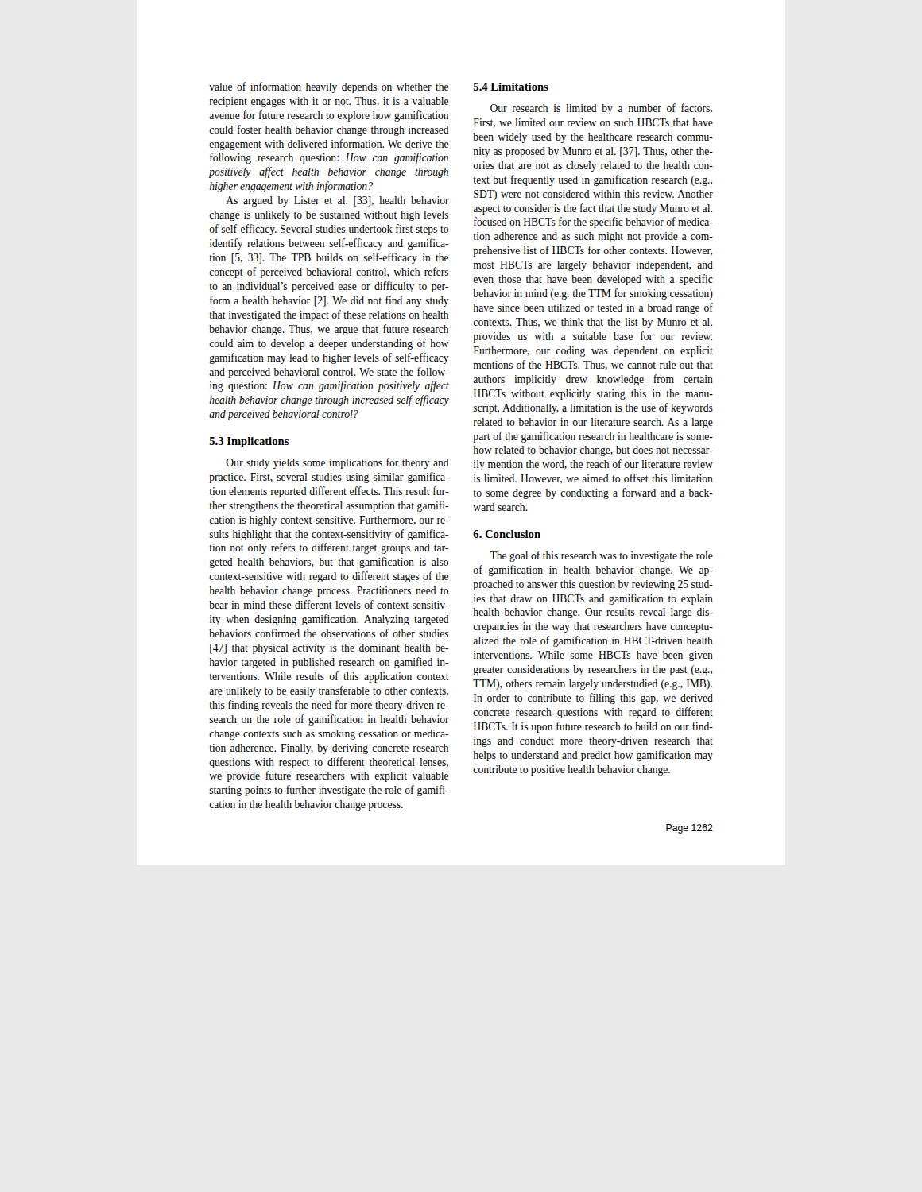value of information heavily depends on whether the recipient engages with it or not. Thus, it is a valuable avenue for future research to explore how gamification could foster health behavior change through increased engagement with delivered information. We derive the following research question: How can gamification positively affect health behavior change through higher engagement with information?
As argued by Lister et al. [33], health behavior change is unlikely to be sustained without high levels of self-efficacy. Several studies undertook first steps to identify relations between self-efficacy and gamification [5, 33]. The TPB builds on self-efficacy in the concept of perceived behavioral control, which refers to an individual’s perceived ease or difficulty to perform a health behavior [2]. We did not find any study that investigated the impact of these relations on health behavior change. Thus, we argue that future research could aim to develop a deeper understanding of how gamification may lead to higher levels of self-efficacy and perceived behavioral control. We state the following question: How can gamification positively affect health behavior change through increased self-efficacy and perceived behavioral control?
5.3 Implications
Our study yields some implications for theory and practice. First, several studies using similar gamification elements reported different effects. This result further strengthens the theoretical assumption that gamification is highly context-sensitive. Furthermore, our results highlight that the context-sensitivity of gamification not only refers to different target groups and targeted health behaviors, but that gamification is also context-sensitive with regard to different stages of the health behavior change process. Practitioners need to bear in mind these different levels of context-sensitivity when designing gamification. Analyzing targeted behaviors confirmed the observations of other studies [47] that physical activity is the dominant health behavior targeted in published research on gamified interventions. While results of this application context are unlikely to be easily transferable to other contexts, this finding reveals the need for more theory-driven research on the role of gamification in health behavior change contexts such as smoking cessation or medication adherence. Finally, by deriving concrete research questions with respect to different theoretical lenses, we provide future researchers with explicit valuable starting points to further investigate the role of gamification in the health behavior change process.
5.4 Limitations
Our research is limited by a number of factors. First, we limited our review on such HBCTs that have been widely used by the healthcare research community as proposed by Munro et al. [37]. Thus, other theories that are not as closely related to the health context but frequently used in gamification research (e.g., SDT) were not considered within this review. Another aspect to consider is the fact that the study Munro et al. focused on HBCTs for the specific behavior of medication adherence and as such might not provide a comprehensive list of HBCTs for other contexts. However, most HBCTs are largely behavior independent, and even those that have been developed with a specific behavior in mind (e.g. the TTM for smoking cessation) have since been utilized or tested in a broad range of contexts. Thus, we think that the list by Munro et al. provides us with a suitable base for our review. Furthermore, our coding was dependent on explicit mentions of the HBCTs. Thus, we cannot rule out that authors implicitly drew knowledge from certain HBCTs without explicitly stating this in the manuscript. Additionally, a limitation is the use of keywords related to behavior in our literature search. As a large part of the gamification research in healthcare is somehow related to behavior change, but does not necessarily mention the word, the reach of our literature review is limited. However, we aimed to offset this limitation to some degree by conducting a forward and a backward search.
6. Conclusion
The goal of this research was to investigate the role of gamification in health behavior change. We approached to answer this question by reviewing 25 studies that draw on HBCTs and gamification to explain health behavior change. Our results reveal large discrepancies in the way that researchers have conceptualized the role of gamification in HBCT-driven health interventions. While some HBCTs have been given greater considerations by researchers in the past (e.g., TTM), others remain largely understudied (e.g., IMB). In order to contribute to filling this gap, we derived concrete research questions with regard to different HBCTs. It is upon future research to build on our findings and conduct more theory-driven research that helps to understand and predict how gamification may contribute to positive health behavior change.
Page 1262